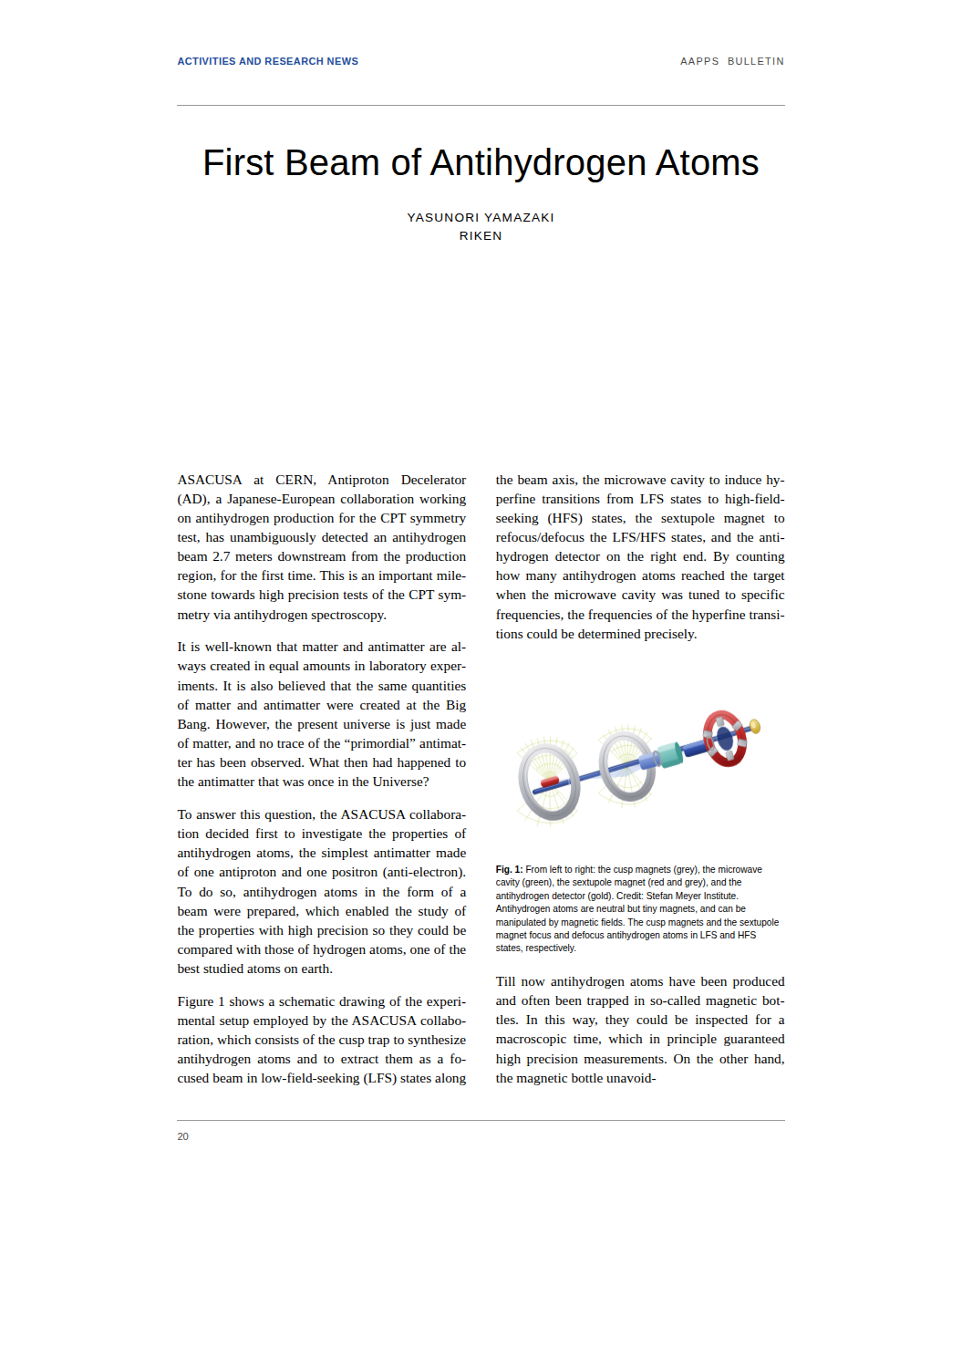ACTIVITIES AND RESEARCH NEWS
AAPPS BULLETIN
First Beam of Antihydrogen Atoms
YASUNORI YAMAZAKI
RIKEN
ASACUSA at CERN, Antiproton Decelerator (AD), a Japanese-European collaboration working on antihydrogen production for the CPT symmetry test, has unambiguously detected an antihydrogen beam 2.7 meters downstream from the production region, for the first time. This is an important milestone towards high precision tests of the CPT symmetry via antihydrogen spectroscopy.
It is well-known that matter and antimatter are always created in equal amounts in laboratory experiments. It is also believed that the same quantities of matter and antimatter were created at the Big Bang. However, the present universe is just made of matter, and no trace of the “primordial” antimatter has been observed. What then had happened to the antimatter that was once in the Universe?
To answer this question, the ASACUSA collaboration decided first to investigate the properties of antihydrogen atoms, the simplest antimatter made of one antiproton and one positron (anti-electron). To do so, antihydrogen atoms in the form of a beam were prepared, which enabled the study of the properties with high precision so they could be compared with those of hydrogen atoms, one of the best studied atoms on earth.
Figure 1 shows a schematic drawing of the experimental setup employed by the ASACUSA collaboration, which consists of the cusp trap to synthesize antihydrogen atoms and to extract them as a focused beam in low-field-seeking (LFS) states along the beam axis, the microwave cavity to induce hyperfine transitions from LFS states to high-field-seeking (HFS) states, the sextupole magnet to refocus/defocus the LFS/HFS states, and the antihydrogen detector on the right end. By counting how many antihydrogen atoms reached the target when the microwave cavity was tuned to specific frequencies, the frequencies of the hyperfine transitions could be determined precisely.
Fig. 1: From left to right: the cusp magnets (grey), the microwave cavity (green), the sextupole magnet (red and grey), and the antihydrogen detector (gold). Credit: Stefan Meyer Institute. Antihydrogen atoms are neutral but tiny magnets, and can be manipulated by magnetic fields. The cusp magnets and the sextupole magnet focus and defocus antihydrogen atoms in LFS and HFS states, respectively.
Till now antihydrogen atoms have been produced and often been trapped in so-called magnetic bottles. In this way, they could be inspected for a macroscopic time, which in principle guaranteed high precision measurements. On the other hand, the magnetic bottle unavoid-
20